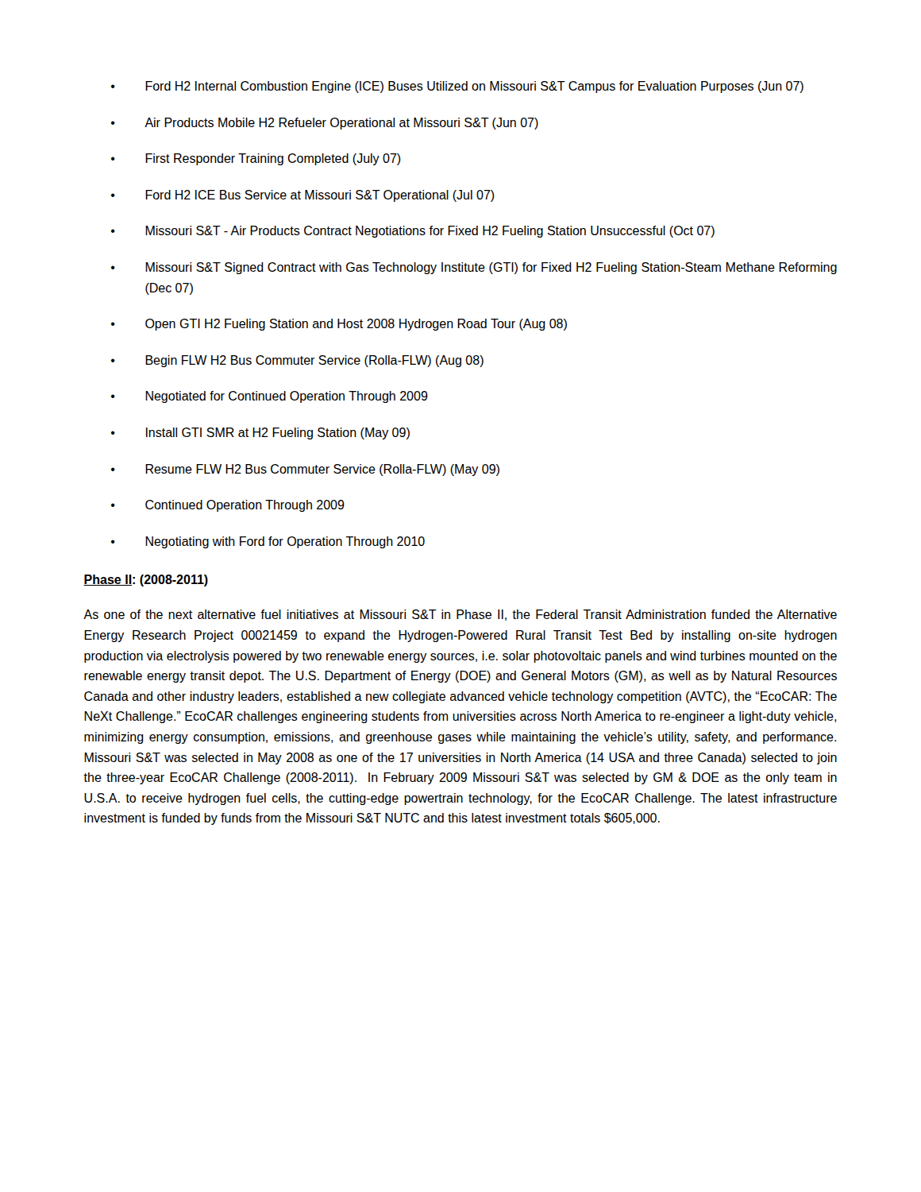Ford H2 Internal Combustion Engine (ICE) Buses Utilized on Missouri S&T Campus for Evaluation Purposes (Jun 07)
Air Products Mobile H2 Refueler Operational at Missouri S&T (Jun 07)
First Responder Training Completed (July 07)
Ford H2 ICE Bus Service at Missouri S&T Operational (Jul 07)
Missouri S&T - Air Products Contract Negotiations for Fixed H2 Fueling Station Unsuccessful (Oct 07)
Missouri S&T Signed Contract with Gas Technology Institute (GTI) for Fixed H2 Fueling Station-Steam Methane Reforming (Dec 07)
Open GTI H2 Fueling Station and Host 2008 Hydrogen Road Tour (Aug 08)
Begin FLW H2 Bus Commuter Service (Rolla-FLW) (Aug 08)
Negotiated for Continued Operation Through 2009
Install GTI SMR at H2 Fueling Station (May 09)
Resume FLW H2 Bus Commuter Service (Rolla-FLW) (May 09)
Continued Operation Through 2009
Negotiating with Ford for Operation Through 2010
Phase II: (2008-2011)
As one of the next alternative fuel initiatives at Missouri S&T in Phase II, the Federal Transit Administration funded the Alternative Energy Research Project 00021459 to expand the Hydrogen-Powered Rural Transit Test Bed by installing on-site hydrogen production via electrolysis powered by two renewable energy sources, i.e. solar photovoltaic panels and wind turbines mounted on the renewable energy transit depot. The U.S. Department of Energy (DOE) and General Motors (GM), as well as by Natural Resources Canada and other industry leaders, established a new collegiate advanced vehicle technology competition (AVTC), the “EcoCAR: The NeXt Challenge.” EcoCAR challenges engineering students from universities across North America to re-engineer a light-duty vehicle, minimizing energy consumption, emissions, and greenhouse gases while maintaining the vehicle’s utility, safety, and performance. Missouri S&T was selected in May 2008 as one of the 17 universities in North America (14 USA and three Canada) selected to join the three-year EcoCAR Challenge (2008-2011). In February 2009 Missouri S&T was selected by GM & DOE as the only team in U.S.A. to receive hydrogen fuel cells, the cutting-edge powertrain technology, for the EcoCAR Challenge. The latest infrastructure investment is funded by funds from the Missouri S&T NUTC and this latest investment totals $605,000.